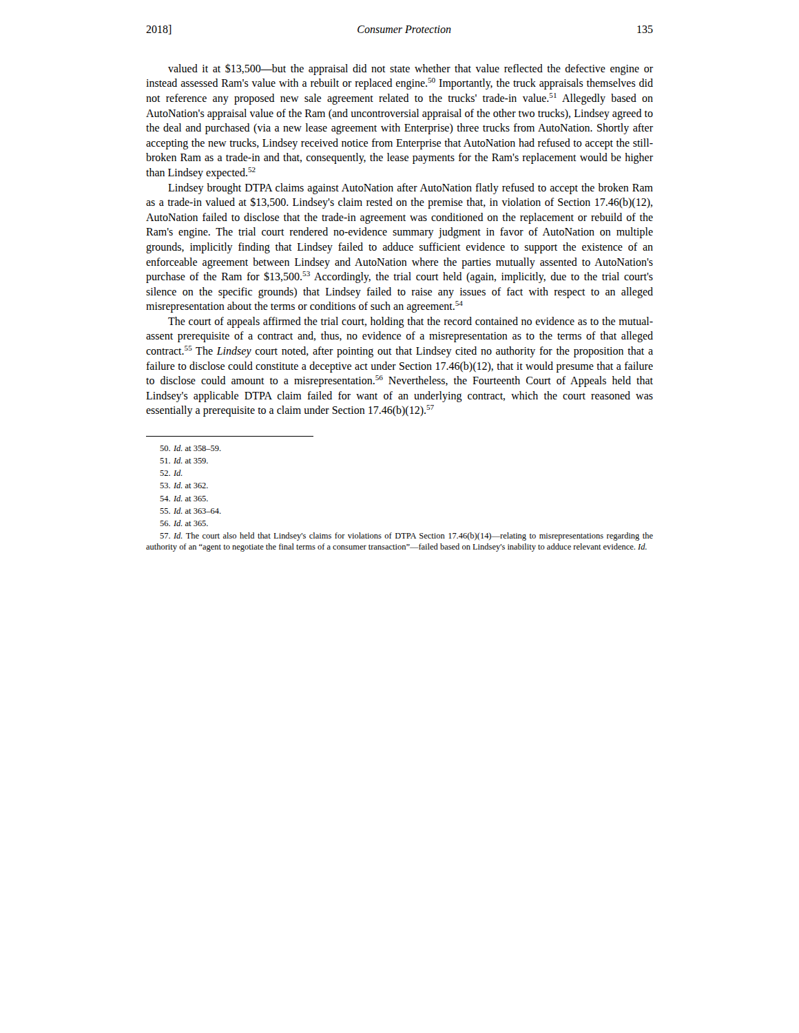2018] Consumer Protection 135
valued it at $13,500—but the appraisal did not state whether that value reflected the defective engine or instead assessed Ram's value with a rebuilt or replaced engine.50 Importantly, the truck appraisals themselves did not reference any proposed new sale agreement related to the trucks' trade-in value.51 Allegedly based on AutoNation's appraisal value of the Ram (and uncontroversial appraisal of the other two trucks), Lindsey agreed to the deal and purchased (via a new lease agreement with Enterprise) three trucks from AutoNation. Shortly after accepting the new trucks, Lindsey received notice from Enterprise that AutoNation had refused to accept the still-broken Ram as a trade-in and that, consequently, the lease payments for the Ram's replacement would be higher than Lindsey expected.52
Lindsey brought DTPA claims against AutoNation after AutoNation flatly refused to accept the broken Ram as a trade-in valued at $13,500. Lindsey's claim rested on the premise that, in violation of Section 17.46(b)(12), AutoNation failed to disclose that the trade-in agreement was conditioned on the replacement or rebuild of the Ram's engine. The trial court rendered no-evidence summary judgment in favor of AutoNation on multiple grounds, implicitly finding that Lindsey failed to adduce sufficient evidence to support the existence of an enforceable agreement between Lindsey and AutoNation where the parties mutually assented to AutoNation's purchase of the Ram for $13,500.53 Accordingly, the trial court held (again, implicitly, due to the trial court's silence on the specific grounds) that Lindsey failed to raise any issues of fact with respect to an alleged misrepresentation about the terms or conditions of such an agreement.54
The court of appeals affirmed the trial court, holding that the record contained no evidence as to the mutual-assent prerequisite of a contract and, thus, no evidence of a misrepresentation as to the terms of that alleged contract.55 The Lindsey court noted, after pointing out that Lindsey cited no authority for the proposition that a failure to disclose could constitute a deceptive act under Section 17.46(b)(12), that it would presume that a failure to disclose could amount to a misrepresentation.56 Nevertheless, the Fourteenth Court of Appeals held that Lindsey's applicable DTPA claim failed for want of an underlying contract, which the court reasoned was essentially a prerequisite to a claim under Section 17.46(b)(12).57
50. Id. at 358–59.
51. Id. at 359.
52. Id.
53. Id. at 362.
54. Id. at 365.
55. Id. at 363–64.
56. Id. at 365.
57. Id. The court also held that Lindsey's claims for violations of DTPA Section 17.46(b)(14)—relating to misrepresentations regarding the authority of an “agent to negotiate the final terms of a consumer transaction”—failed based on Lindsey's inability to adduce relevant evidence. Id.